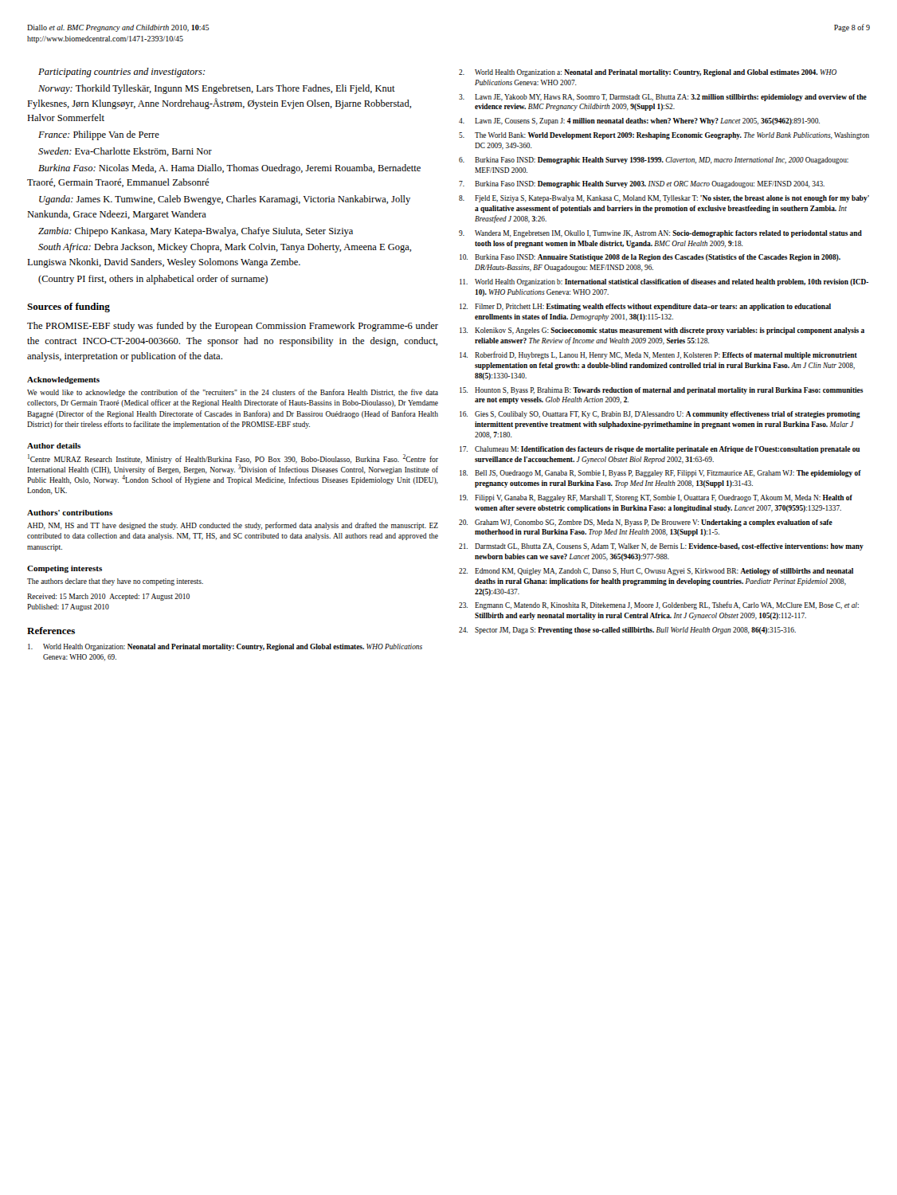Diallo et al. BMC Pregnancy and Childbirth 2010, 10:45
http://www.biomedcentral.com/1471-2393/10/45
Page 8 of 9
Participating countries and investigators:
Norway: Thorkild Tylleskär, Ingunn MS Engebretsen, Lars Thore Fadnes, Eli Fjeld, Knut Fylkesnes, Jørn Klungsøyr, Anne Nordrehaug-Åstrøm, Øystein Evjen Olsen, Bjarne Robberstad, Halvor Sommerfelt
France: Philippe Van de Perre
Sweden: Eva-Charlotte Ekström, Barni Nor
Burkina Faso: Nicolas Meda, A. Hama Diallo, Thomas Ouedrago, Jeremi Rouamba, Bernadette Traoré, Germain Traoré, Emmanuel Zabsonré
Uganda: James K. Tumwine, Caleb Bwengye, Charles Karamagi, Victoria Nankabirwa, Jolly Nankunda, Grace Ndeezi, Margaret Wandera
Zambia: Chipepo Kankasa, Mary Katepa-Bwalya, Chafye Siuluta, Seter Siziya
South Africa: Debra Jackson, Mickey Chopra, Mark Colvin, Tanya Doherty, Ameena E Goga, Lungiswa Nkonki, David Sanders, Wesley Solomons Wanga Zembe.
(Country PI first, others in alphabetical order of surname)
Sources of funding
The PROMISE-EBF study was funded by the European Commission Framework Programme-6 under the contract INCO-CT-2004-003660. The sponsor had no responsibility in the design, conduct, analysis, interpretation or publication of the data.
Acknowledgements
We would like to acknowledge the contribution of the "recruiters" in the 24 clusters of the Banfora Health District, the five data collectors, Dr Germain Traoré (Medical officer at the Regional Health Directorate of Hauts-Bassins in Bobo-Dioulasso), Dr Yemdame Bagagné (Director of the Regional Health Directorate of Cascades in Banfora) and Dr Bassirou Ouédraogo (Head of Banfora Health District) for their tireless efforts to facilitate the implementation of the PROMISE-EBF study.
Author details
1Centre MURAZ Research Institute, Ministry of Health/Burkina Faso, PO Box 390, Bobo-Dioulasso, Burkina Faso. 2Centre for International Health (CIH), University of Bergen, Bergen, Norway. 3Division of Infectious Diseases Control, Norwegian Institute of Public Health, Oslo, Norway. 4London School of Hygiene and Tropical Medicine, Infectious Diseases Epidemiology Unit (IDEU), London, UK.
Authors' contributions
AHD, NM, HS and TT have designed the study. AHD conducted the study, performed data analysis and drafted the manuscript. EZ contributed to data collection and data analysis. NM, TT, HS, and SC contributed to data analysis. All authors read and approved the manuscript.
Competing interests
The authors declare that they have no competing interests.
Received: 15 March 2010 Accepted: 17 August 2010
Published: 17 August 2010
References
World Health Organization: Neonatal and Perinatal mortality: Country, Regional and Global estimates. WHO Publications Geneva: WHO 2006, 69.
World Health Organization a: Neonatal and Perinatal mortality: Country, Regional and Global estimates 2004. WHO Publications Geneva: WHO 2007.
Lawn JE, Yakoob MY, Haws RA, Soomro T, Darmstadt GL, Bhutta ZA: 3.2 million stillbirths: epidemiology and overview of the evidence review. BMC Pregnancy Childbirth 2009, 9(Suppl 1):S2.
Lawn JE, Cousens S, Zupan J: 4 million neonatal deaths: when? Where? Why? Lancet 2005, 365(9462):891-900.
The World Bank: World Development Report 2009: Reshaping Economic Geography. The World Bank Publications, Washington DC 2009, 349-360.
Burkina Faso INSD: Demographic Health Survey 1998-1999. Claverton, MD, macro International Inc, 2000 Ouagadougou: MEF/INSD 2000.
Burkina Faso INSD: Demographic Health Survey 2003. INSD et ORC Macro Ouagadougou: MEF/INSD 2004, 343.
Fjeld E, Siziya S, Katepa-Bwalya M, Kankasa C, Moland KM, Tylleskar T: 'No sister, the breast alone is not enough for my baby' a qualitative assessment of potentials and barriers in the promotion of exclusive breastfeeding in southern Zambia. Int Breastfeed J 2008, 3:26.
Wandera M, Engebretsen IM, Okullo I, Tumwine JK, Astrom AN: Socio-demographic factors related to periodontal status and tooth loss of pregnant women in Mbale district, Uganda. BMC Oral Health 2009, 9:18.
Burkina Faso INSD: Annuaire Statistique 2008 de la Region des Cascades (Statistics of the Cascades Region in 2008). DR/Hauts-Bassins, BF Ouagadougou: MEF/INSD 2008, 96.
World Health Organization b: International statistical classification of diseases and related health problem, 10th revision (ICD-10). WHO Publications Geneva: WHO 2007.
Filmer D, Pritchett LH: Estimating wealth effects without expenditure data–or tears: an application to educational enrollments in states of India. Demography 2001, 38(1):115-132.
Kolenikov S, Angeles G: Socioeconomic status measurement with discrete proxy variables: is principal component analysis a reliable answer? The Review of Income and Wealth 2009 2009, Series 55:128.
Roberfroid D, Huybregts L, Lanou H, Henry MC, Meda N, Menten J, Kolsteren P: Effects of maternal multiple micronutrient supplementation on fetal growth: a double-blind randomized controlled trial in rural Burkina Faso. Am J Clin Nutr 2008, 88(5):1330-1340.
Hounton S, Byass P, Brahima B: Towards reduction of maternal and perinatal mortality in rural Burkina Faso: communities are not empty vessels. Glob Health Action 2009, 2.
Gies S, Coulibaly SO, Ouattara FT, Ky C, Brabin BJ, D'Alessandro U: A community effectiveness trial of strategies promoting intermittent preventive treatment with sulphadoxine-pyrimethamine in pregnant women in rural Burkina Faso. Malar J 2008, 7:180.
Chalumeau M: Identification des facteurs de risque de mortalite perinatale en Afrique de l'Ouest:consultation prenatale ou surveillance de l'accouchement. J Gynecol Obstet Biol Reprod 2002, 31:63-69.
Bell JS, Ouedraogo M, Ganaba R, Sombie I, Byass P, Baggaley RF, Filippi V, Fitzmaurice AE, Graham WJ: The epidemiology of pregnancy outcomes in rural Burkina Faso. Trop Med Int Health 2008, 13(Suppl 1):31-43.
Filippi V, Ganaba R, Baggaley RF, Marshall T, Storeng KT, Sombie I, Ouattara F, Ouedraogo T, Akoum M, Meda N: Health of women after severe obstetric complications in Burkina Faso: a longitudinal study. Lancet 2007, 370(9595):1329-1337.
Graham WJ, Conombo SG, Zombre DS, Meda N, Byass P, De Brouwere V: Undertaking a complex evaluation of safe motherhood in rural Burkina Faso. Trop Med Int Health 2008, 13(Suppl 1):1-5.
Darmstadt GL, Bhutta ZA, Cousens S, Adam T, Walker N, de Bernis L: Evidence-based, cost-effective interventions: how many newborn babies can we save? Lancet 2005, 365(9463):977-988.
Edmond KM, Quigley MA, Zandoh C, Danso S, Hurt C, Owusu Agyei S, Kirkwood BR: Aetiology of stillbirths and neonatal deaths in rural Ghana: implications for health programming in developing countries. Paediatr Perinat Epidemiol 2008, 22(5):430-437.
Engmann C, Matendo R, Kinoshita R, Ditekemena J, Moore J, Goldenberg RL, Tshefu A, Carlo WA, McClure EM, Bose C, et al: Stillbirth and early neonatal mortality in rural Central Africa. Int J Gynaecol Obstet 2009, 105(2):112-117.
Spector JM, Daga S: Preventing those so-called stillbirths. Bull World Health Organ 2008, 86(4):315-316.